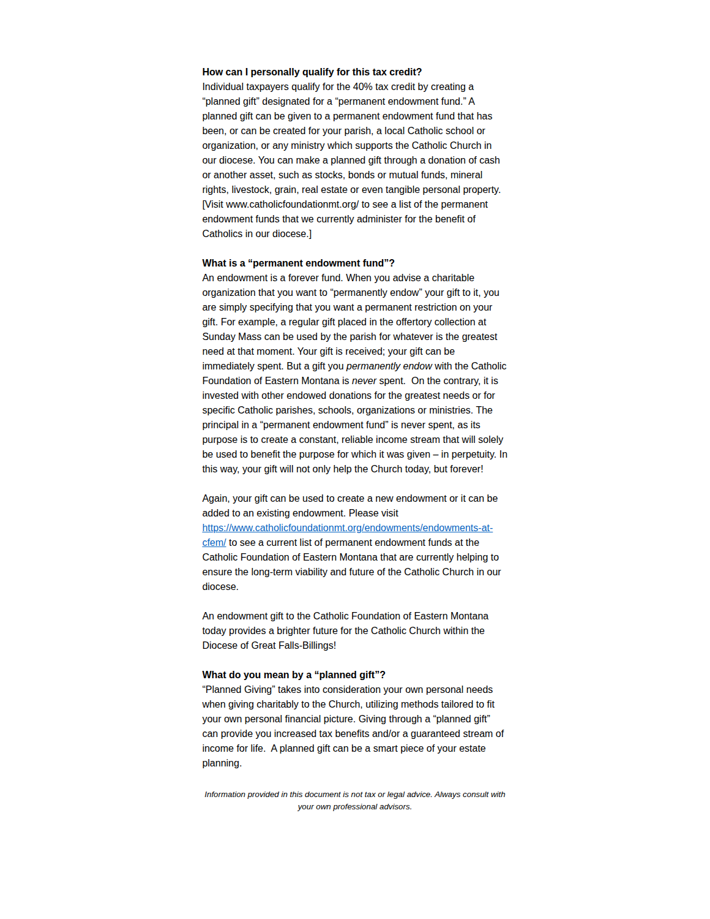How can I personally qualify for this tax credit?
Individual taxpayers qualify for the 40% tax credit by creating a “planned gift” designated for a “permanent endowment fund.” A planned gift can be given to a permanent endowment fund that has been, or can be created for your parish, a local Catholic school or organization, or any ministry which supports the Catholic Church in our diocese. You can make a planned gift through a donation of cash or another asset, such as stocks, bonds or mutual funds, mineral rights, livestock, grain, real estate or even tangible personal property. [Visit www.catholicfoundationmt.org/ to see a list of the permanent endowment funds that we currently administer for the benefit of Catholics in our diocese.]
What is a “permanent endowment fund”?
An endowment is a forever fund. When you advise a charitable organization that you want to “permanently endow” your gift to it, you are simply specifying that you want a permanent restriction on your gift. For example, a regular gift placed in the offertory collection at Sunday Mass can be used by the parish for whatever is the greatest need at that moment. Your gift is received; your gift can be immediately spent. But a gift you permanently endow with the Catholic Foundation of Eastern Montana is never spent. On the contrary, it is invested with other endowed donations for the greatest needs or for specific Catholic parishes, schools, organizations or ministries. The principal in a “permanent endowment fund” is never spent, as its purpose is to create a constant, reliable income stream that will solely be used to benefit the purpose for which it was given – in perpetuity. In this way, your gift will not only help the Church today, but forever!
Again, your gift can be used to create a new endowment or it can be added to an existing endowment. Please visit https://www.catholicfoundationmt.org/endowments/endowments-at-cfem/ to see a current list of permanent endowment funds at the Catholic Foundation of Eastern Montana that are currently helping to ensure the long-term viability and future of the Catholic Church in our diocese.
An endowment gift to the Catholic Foundation of Eastern Montana today provides a brighter future for the Catholic Church within the Diocese of Great Falls-Billings!
What do you mean by a “planned gift”?
“Planned Giving” takes into consideration your own personal needs when giving charitably to the Church, utilizing methods tailored to fit your own personal financial picture. Giving through a “planned gift” can provide you increased tax benefits and/or a guaranteed stream of income for life. A planned gift can be a smart piece of your estate planning.
Information provided in this document is not tax or legal advice. Always consult with your own professional advisors.